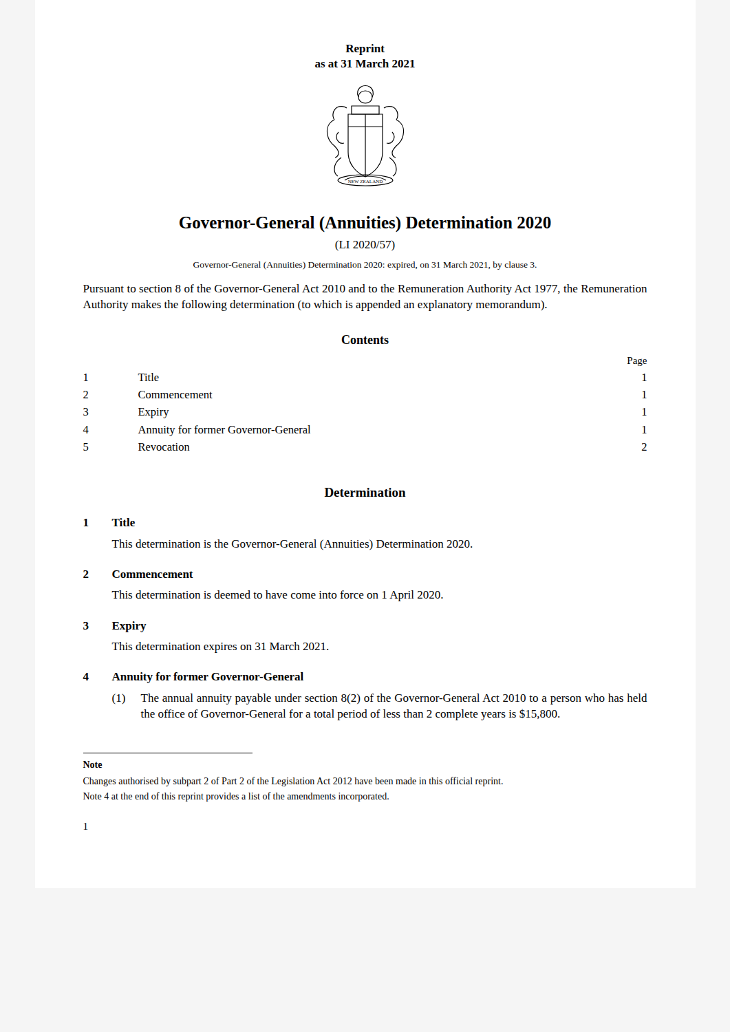Reprint
as at 31 March 2021
Governor-General (Annuities) Determination 2020
(LI 2020/57)
Governor-General (Annuities) Determination 2020: expired, on 31 March 2021, by clause 3.
Pursuant to section 8 of the Governor-General Act 2010 and to the Remuneration Authority Act 1977, the Remuneration Authority makes the following determination (to which is appended an explanatory memorandum).
Contents
Page
| 1 | Title | 1 |
| 2 | Commencement | 1 |
| 3 | Expiry | 1 |
| 4 | Annuity for former Governor-General | 1 |
| 5 | Revocation | 2 |
Determination
1
Title
This determination is the Governor-General (Annuities) Determination 2020.
2
Commencement
This determination is deemed to have come into force on 1 April 2020.
3
Expiry
This determination expires on 31 March 2021.
4
Annuity for former Governor-General
(1)
The annual annuity payable under section 8(2) of the Governor-General Act 2010 to a person who has held the office of Governor-General for a total period of less than 2 complete years is $15,800.
Note
Changes authorised by subpart 2 of Part 2 of the Legislation Act 2012 have been made in this official reprint.
Note 4 at the end of this reprint provides a list of the amendments incorporated.
1